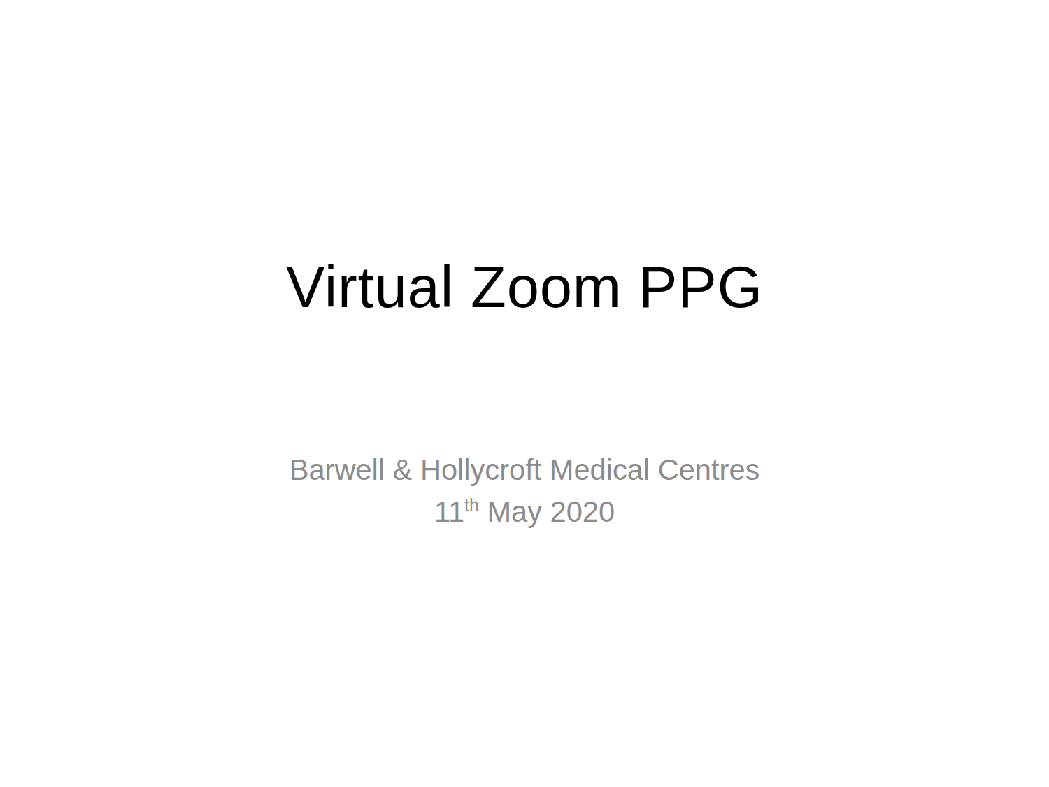Virtual Zoom PPG
Barwell & Hollycroft Medical Centres 11th May 2020